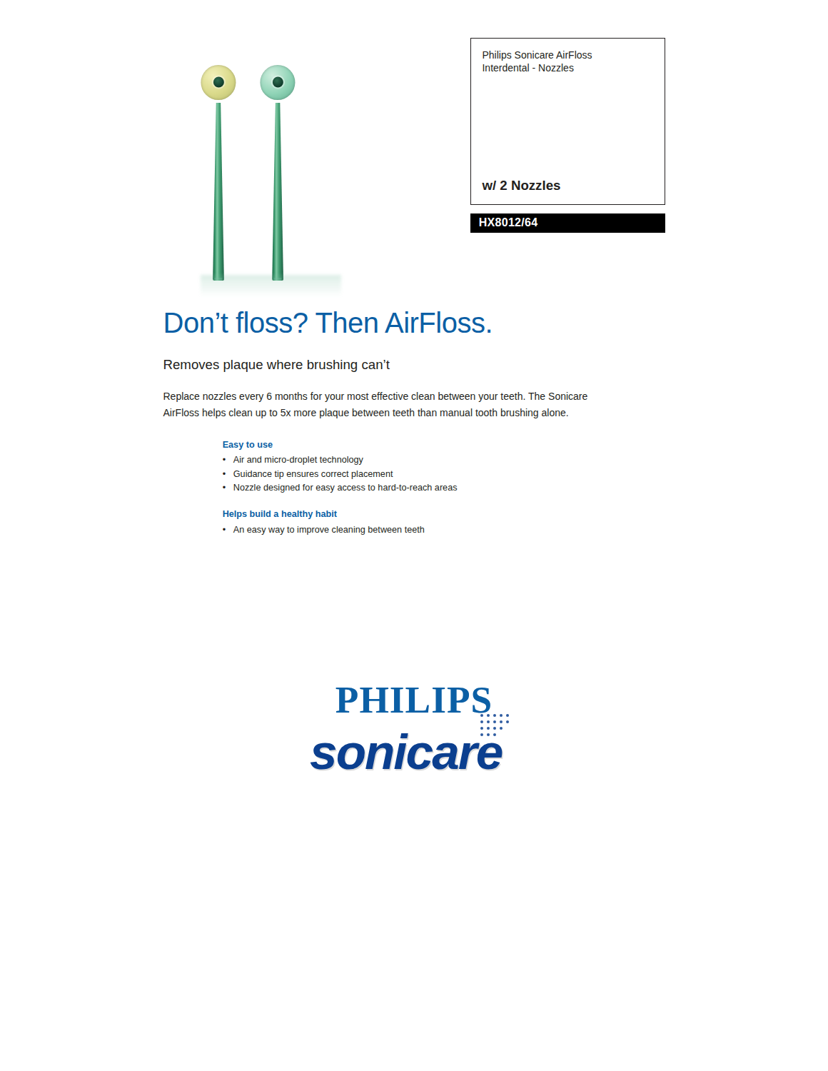Philips Sonicare AirFloss
Interdental - Nozzles
w/ 2 Nozzles
HX8012/64
Don’t floss? Then AirFloss.
Removes plaque where brushing can’t
Replace nozzles every 6 months for your most effective clean between your teeth. The Sonicare AirFloss helps clean up to 5x more plaque between teeth than manual tooth brushing alone.
Easy to use
Air and micro-droplet technology
Guidance tip ensures correct placement
Nozzle designed for easy access to hard-to-reach areas
Helps build a healthy habit
An easy way to improve cleaning between teeth
PHILIPS
sonicare